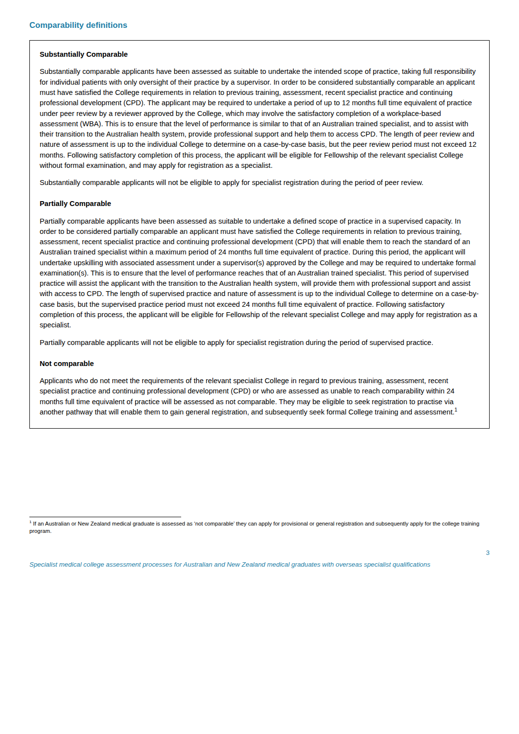Comparability definitions
Substantially Comparable
Substantially comparable applicants have been assessed as suitable to undertake the intended scope of practice, taking full responsibility for individual patients with only oversight of their practice by a supervisor. In order to be considered substantially comparable an applicant must have satisfied the College requirements in relation to previous training, assessment, recent specialist practice and continuing professional development (CPD). The applicant may be required to undertake a period of up to 12 months full time equivalent of practice under peer review by a reviewer approved by the College, which may involve the satisfactory completion of a workplace-based assessment (WBA). This is to ensure that the level of performance is similar to that of an Australian trained specialist, and to assist with their transition to the Australian health system, provide professional support and help them to access CPD. The length of peer review and nature of assessment is up to the individual College to determine on a case-by-case basis, but the peer review period must not exceed 12 months. Following satisfactory completion of this process, the applicant will be eligible for Fellowship of the relevant specialist College without formal examination, and may apply for registration as a specialist.
Substantially comparable applicants will not be eligible to apply for specialist registration during the period of peer review.
Partially Comparable
Partially comparable applicants have been assessed as suitable to undertake a defined scope of practice in a supervised capacity. In order to be considered partially comparable an applicant must have satisfied the College requirements in relation to previous training, assessment, recent specialist practice and continuing professional development (CPD) that will enable them to reach the standard of an Australian trained specialist within a maximum period of 24 months full time equivalent of practice. During this period, the applicant will undertake upskilling with associated assessment under a supervisor(s) approved by the College and may be required to undertake formal examination(s). This is to ensure that the level of performance reaches that of an Australian trained specialist. This period of supervised practice will assist the applicant with the transition to the Australian health system, will provide them with professional support and assist with access to CPD. The length of supervised practice and nature of assessment is up to the individual College to determine on a case-by-case basis, but the supervised practice period must not exceed 24 months full time equivalent of practice. Following satisfactory completion of this process, the applicant will be eligible for Fellowship of the relevant specialist College and may apply for registration as a specialist.
Partially comparable applicants will not be eligible to apply for specialist registration during the period of supervised practice.
Not comparable
Applicants who do not meet the requirements of the relevant specialist College in regard to previous training, assessment, recent specialist practice and continuing professional development (CPD) or who are assessed as unable to reach comparability within 24 months full time equivalent of practice will be assessed as not comparable. They may be eligible to seek registration to practise via another pathway that will enable them to gain general registration, and subsequently seek formal College training and assessment.1
1 If an Australian or New Zealand medical graduate is assessed as ‘not comparable’ they can apply for provisional or general registration and subsequently apply for the college training program.
3
Specialist medical college assessment processes for Australian and New Zealand medical graduates with overseas specialist qualifications